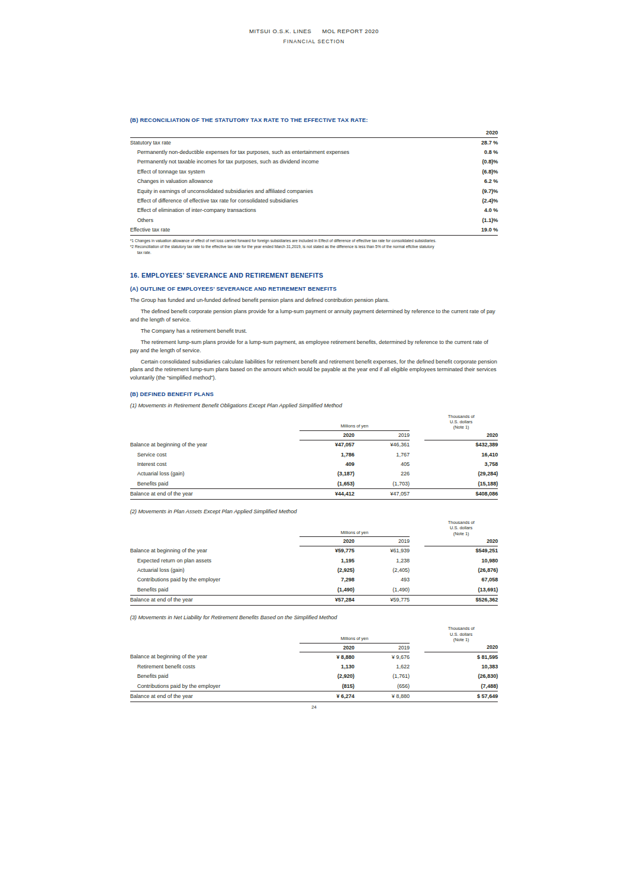MITSUI O.S.K. LINES MOL REPORT 2020
FINANCIAL SECTION
(B) RECONCILIATION OF THE STATUTORY TAX RATE TO THE EFFECTIVE TAX RATE:
| | 2020 |
| --- | --- |
| Statutory tax rate | 28.7 % |
| Permanently non-deductible expenses for tax purposes, such as entertainment expenses | 0.8 % |
| Permanently not taxable incomes for tax purposes, such as dividend income | (0.8)% |
| Effect of tonnage tax system | (6.8)% |
| Changes in valuation allowance | 6.2 % |
| Equity in earnings of unconsolidated subsidiaries and affiliated companies | (9.7)% |
| Effect of difference of effective tax rate for consolidated subsidiaries | (2.4)% |
| Effect of elimination of inter-company transactions | 4.0 % |
| Others | (1.1)% |
| Effective tax rate | 19.0 % |
*1 Changes in valuation allowance of effect of net loss carried forward for foreign subsidiaries are included in Effect of difference of effective tax rate for consolidated subsidiaries.
*2 Reconciliation of the statutory tax rate to the effective tax rate for the year ended March 31,2019, is not stated as the difference is less than 5% of the normal effctive statutory tax rate.
16. EMPLOYEES’ SEVERANCE AND RETIREMENT BENEFITS
(A) OUTLINE OF EMPLOYEES’ SEVERANCE AND RETIREMENT BENEFITS
The Group has funded and un-funded defined benefit pension plans and defined contribution pension plans.
The defined benefit corporate pension plans provide for a lump-sum payment or annuity payment determined by reference to the current rate of pay and the length of service.
The Company has a retirement benefit trust.
The retirement lump-sum plans provide for a lump-sum payment, as employee retirement benefits, determined by reference to the current rate of pay and the length of service.
Certain consolidated subsidiaries calculate liabilities for retirement benefit and retirement benefit expenses, for the defined benefit corporate pension plans and the retirement lump-sum plans based on the amount which would be payable at the year end if all eligible employees terminated their services voluntarily (the “simplified method”).
(B) DEFINED BENEFIT PLANS
(1) Movements in Retirement Benefit Obligations Except Plan Applied Simplified Method
| | Millions of yen | | Thousands of U.S. dollars (Note 1) |
| --- | --- | --- | --- |
| | 2020 | 2019 | | 2020 |
| Balance at beginning of the year | ¥47,057 | ¥46,361 | | $432,389 |
| Service cost | 1,786 | 1,767 | | 16,410 |
| Interest cost | 409 | 405 | | 3,758 |
| Actuarial loss (gain) | (3,187) | 226 | | (29,284) |
| Benefits paid | (1,653) | (1,703) | | (15,188) |
| Balance at end of the year | ¥44,412 | ¥47,057 | | $408,086 |
(2) Movements in Plan Assets Except Plan Applied Simplified Method
| | Millions of yen | | Thousands of U.S. dollars (Note 1) |
| --- | --- | --- | --- |
| | 2020 | 2019 | | 2020 |
| Balance at beginning of the year | ¥59,775 | ¥61,939 | | $549,251 |
| Expected return on plan assets | 1,195 | 1,238 | | 10,980 |
| Actuarial loss (gain) | (2,925) | (2,405) | | (26,876) |
| Contributions paid by the employer | 7,298 | 493 | | 67,058 |
| Benefits paid | (1,490) | (1,490) | | (13,691) |
| Balance at end of the year | ¥57,284 | ¥59,775 | | $526,362 |
(3) Movements in Net Liability for Retirement Benefits Based on the Simplified Method
| | Millions of yen | | Thousands of U.S. dollars (Note 1) |
| --- | --- | --- | --- |
| | 2020 | 2019 | | 2020 |
| Balance at beginning of the year | ¥ 8,880 | ¥ 9,676 | | $ 81,595 |
| Retirement benefit costs | 1,130 | 1,622 | | 10,383 |
| Benefits paid | (2,920) | (1,761) | | (26,830) |
| Contributions paid by the employer | (815) | (656) | | (7,488) |
| Balance at end of the year | ¥ 6,274 | ¥ 8,880 | | $ 57,649 |
24